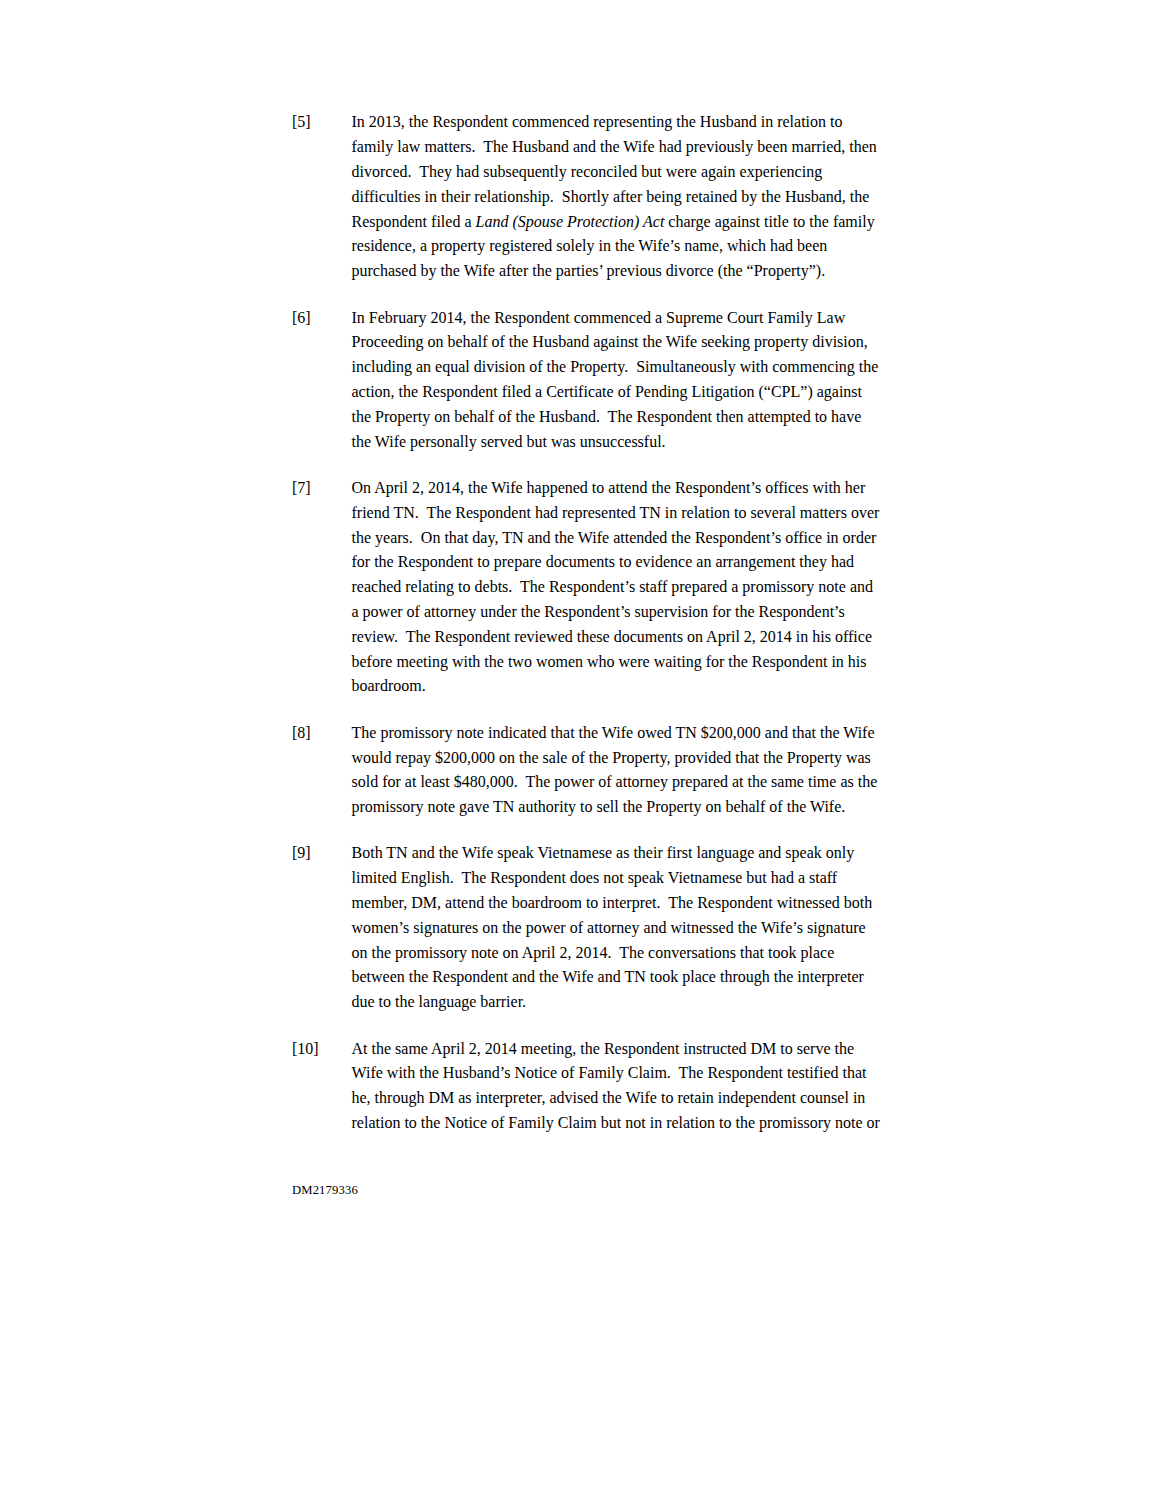[5] In 2013, the Respondent commenced representing the Husband in relation to family law matters. The Husband and the Wife had previously been married, then divorced. They had subsequently reconciled but were again experiencing difficulties in their relationship. Shortly after being retained by the Husband, the Respondent filed a Land (Spouse Protection) Act charge against title to the family residence, a property registered solely in the Wife’s name, which had been purchased by the Wife after the parties’ previous divorce (the “Property”).
[6] In February 2014, the Respondent commenced a Supreme Court Family Law Proceeding on behalf of the Husband against the Wife seeking property division, including an equal division of the Property. Simultaneously with commencing the action, the Respondent filed a Certificate of Pending Litigation (“CPL”) against the Property on behalf of the Husband. The Respondent then attempted to have the Wife personally served but was unsuccessful.
[7] On April 2, 2014, the Wife happened to attend the Respondent’s offices with her friend TN. The Respondent had represented TN in relation to several matters over the years. On that day, TN and the Wife attended the Respondent’s office in order for the Respondent to prepare documents to evidence an arrangement they had reached relating to debts. The Respondent’s staff prepared a promissory note and a power of attorney under the Respondent’s supervision for the Respondent’s review. The Respondent reviewed these documents on April 2, 2014 in his office before meeting with the two women who were waiting for the Respondent in his boardroom.
[8] The promissory note indicated that the Wife owed TN $200,000 and that the Wife would repay $200,000 on the sale of the Property, provided that the Property was sold for at least $480,000. The power of attorney prepared at the same time as the promissory note gave TN authority to sell the Property on behalf of the Wife.
[9] Both TN and the Wife speak Vietnamese as their first language and speak only limited English. The Respondent does not speak Vietnamese but had a staff member, DM, attend the boardroom to interpret. The Respondent witnessed both women’s signatures on the power of attorney and witnessed the Wife’s signature on the promissory note on April 2, 2014. The conversations that took place between the Respondent and the Wife and TN took place through the interpreter due to the language barrier.
[10] At the same April 2, 2014 meeting, the Respondent instructed DM to serve the Wife with the Husband’s Notice of Family Claim. The Respondent testified that he, through DM as interpreter, advised the Wife to retain independent counsel in relation to the Notice of Family Claim but not in relation to the promissory note or
DM2179336